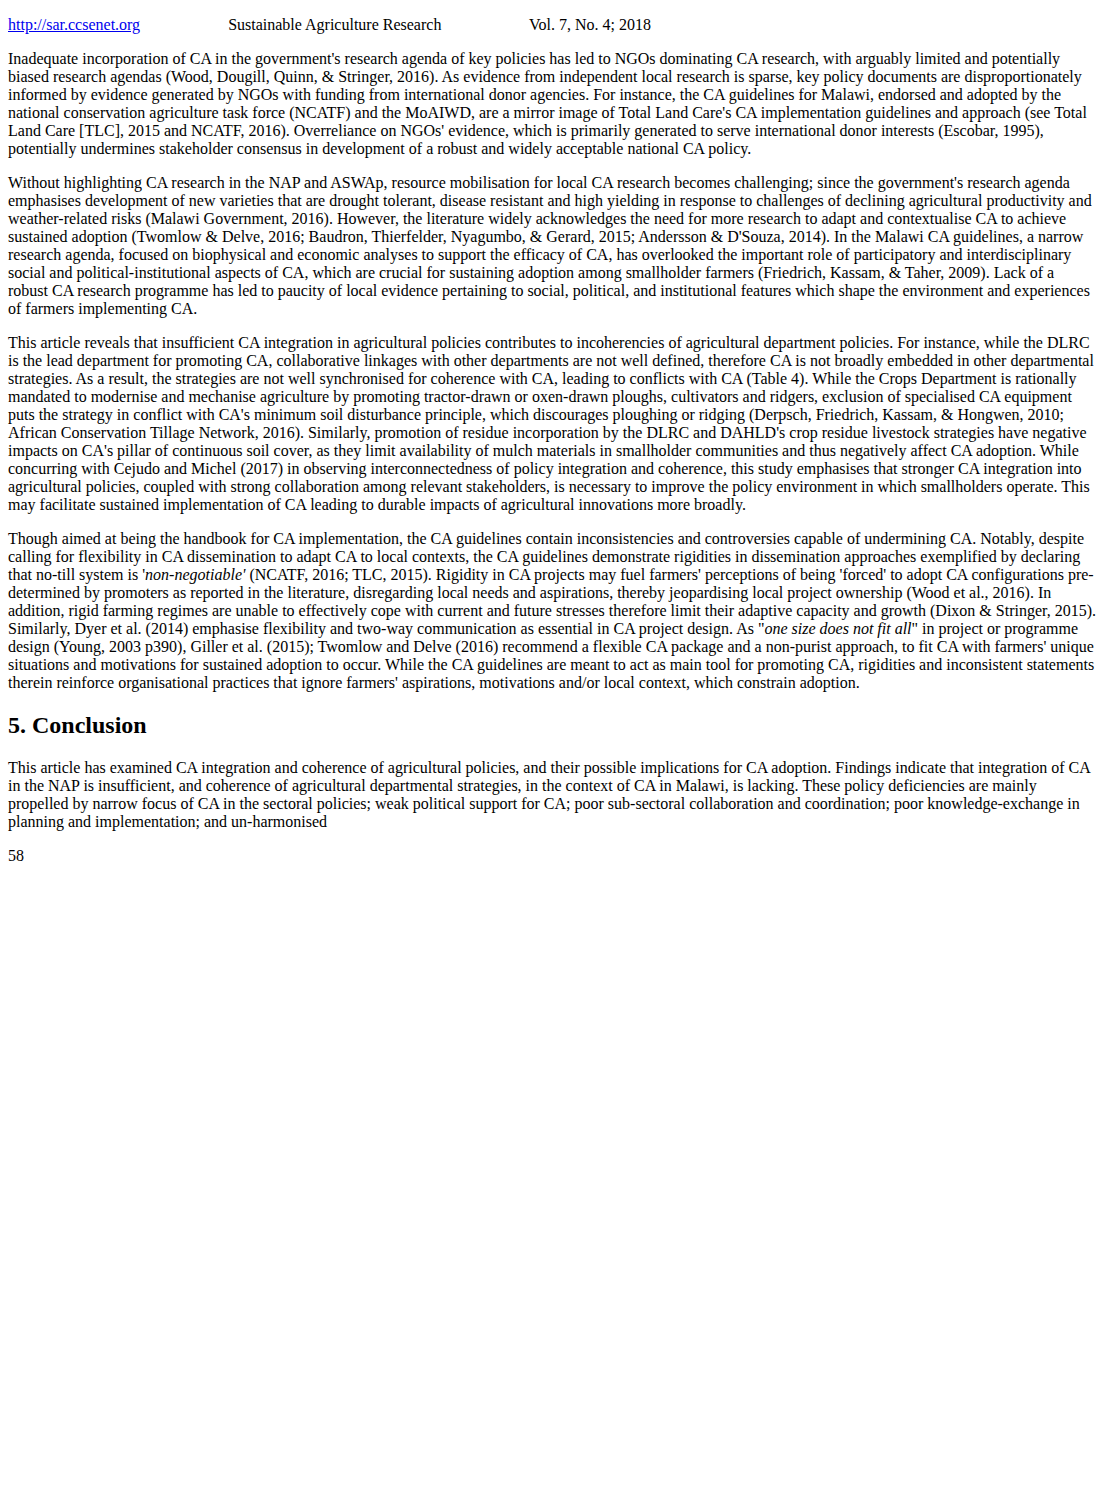http://sar.ccsenet.org Sustainable Agriculture Research Vol. 7, No. 4; 2018
Inadequate incorporation of CA in the government's research agenda of key policies has led to NGOs dominating CA research, with arguably limited and potentially biased research agendas (Wood, Dougill, Quinn, & Stringer, 2016). As evidence from independent local research is sparse, key policy documents are disproportionately informed by evidence generated by NGOs with funding from international donor agencies. For instance, the CA guidelines for Malawi, endorsed and adopted by the national conservation agriculture task force (NCATF) and the MoAIWD, are a mirror image of Total Land Care's CA implementation guidelines and approach (see Total Land Care [TLC], 2015 and NCATF, 2016). Overreliance on NGOs' evidence, which is primarily generated to serve international donor interests (Escobar, 1995), potentially undermines stakeholder consensus in development of a robust and widely acceptable national CA policy.
Without highlighting CA research in the NAP and ASWAp, resource mobilisation for local CA research becomes challenging; since the government's research agenda emphasises development of new varieties that are drought tolerant, disease resistant and high yielding in response to challenges of declining agricultural productivity and weather-related risks (Malawi Government, 2016). However, the literature widely acknowledges the need for more research to adapt and contextualise CA to achieve sustained adoption (Twomlow & Delve, 2016; Baudron, Thierfelder, Nyagumbo, & Gerard, 2015; Andersson & D'Souza, 2014). In the Malawi CA guidelines, a narrow research agenda, focused on biophysical and economic analyses to support the efficacy of CA, has overlooked the important role of participatory and interdisciplinary social and political-institutional aspects of CA, which are crucial for sustaining adoption among smallholder farmers (Friedrich, Kassam, & Taher, 2009). Lack of a robust CA research programme has led to paucity of local evidence pertaining to social, political, and institutional features which shape the environment and experiences of farmers implementing CA.
This article reveals that insufficient CA integration in agricultural policies contributes to incoherencies of agricultural department policies. For instance, while the DLRC is the lead department for promoting CA, collaborative linkages with other departments are not well defined, therefore CA is not broadly embedded in other departmental strategies. As a result, the strategies are not well synchronised for coherence with CA, leading to conflicts with CA (Table 4). While the Crops Department is rationally mandated to modernise and mechanise agriculture by promoting tractor-drawn or oxen-drawn ploughs, cultivators and ridgers, exclusion of specialised CA equipment puts the strategy in conflict with CA's minimum soil disturbance principle, which discourages ploughing or ridging (Derpsch, Friedrich, Kassam, & Hongwen, 2010; African Conservation Tillage Network, 2016). Similarly, promotion of residue incorporation by the DLRC and DAHLD's crop residue livestock strategies have negative impacts on CA's pillar of continuous soil cover, as they limit availability of mulch materials in smallholder communities and thus negatively affect CA adoption. While concurring with Cejudo and Michel (2017) in observing interconnectedness of policy integration and coherence, this study emphasises that stronger CA integration into agricultural policies, coupled with strong collaboration among relevant stakeholders, is necessary to improve the policy environment in which smallholders operate. This may facilitate sustained implementation of CA leading to durable impacts of agricultural innovations more broadly.
Though aimed at being the handbook for CA implementation, the CA guidelines contain inconsistencies and controversies capable of undermining CA. Notably, despite calling for flexibility in CA dissemination to adapt CA to local contexts, the CA guidelines demonstrate rigidities in dissemination approaches exemplified by declaring that no-till system is 'non-negotiable' (NCATF, 2016; TLC, 2015). Rigidity in CA projects may fuel farmers' perceptions of being 'forced' to adopt CA configurations pre-determined by promoters as reported in the literature, disregarding local needs and aspirations, thereby jeopardising local project ownership (Wood et al., 2016). In addition, rigid farming regimes are unable to effectively cope with current and future stresses therefore limit their adaptive capacity and growth (Dixon & Stringer, 2015). Similarly, Dyer et al. (2014) emphasise flexibility and two-way communication as essential in CA project design. As "one size does not fit all" in project or programme design (Young, 2003 p390), Giller et al. (2015); Twomlow and Delve (2016) recommend a flexible CA package and a non-purist approach, to fit CA with farmers' unique situations and motivations for sustained adoption to occur. While the CA guidelines are meant to act as main tool for promoting CA, rigidities and inconsistent statements therein reinforce organisational practices that ignore farmers' aspirations, motivations and/or local context, which constrain adoption.
5. Conclusion
This article has examined CA integration and coherence of agricultural policies, and their possible implications for CA adoption. Findings indicate that integration of CA in the NAP is insufficient, and coherence of agricultural departmental strategies, in the context of CA in Malawi, is lacking. These policy deficiencies are mainly propelled by narrow focus of CA in the sectoral policies; weak political support for CA; poor sub-sectoral collaboration and coordination; poor knowledge-exchange in planning and implementation; and un-harmonised
58